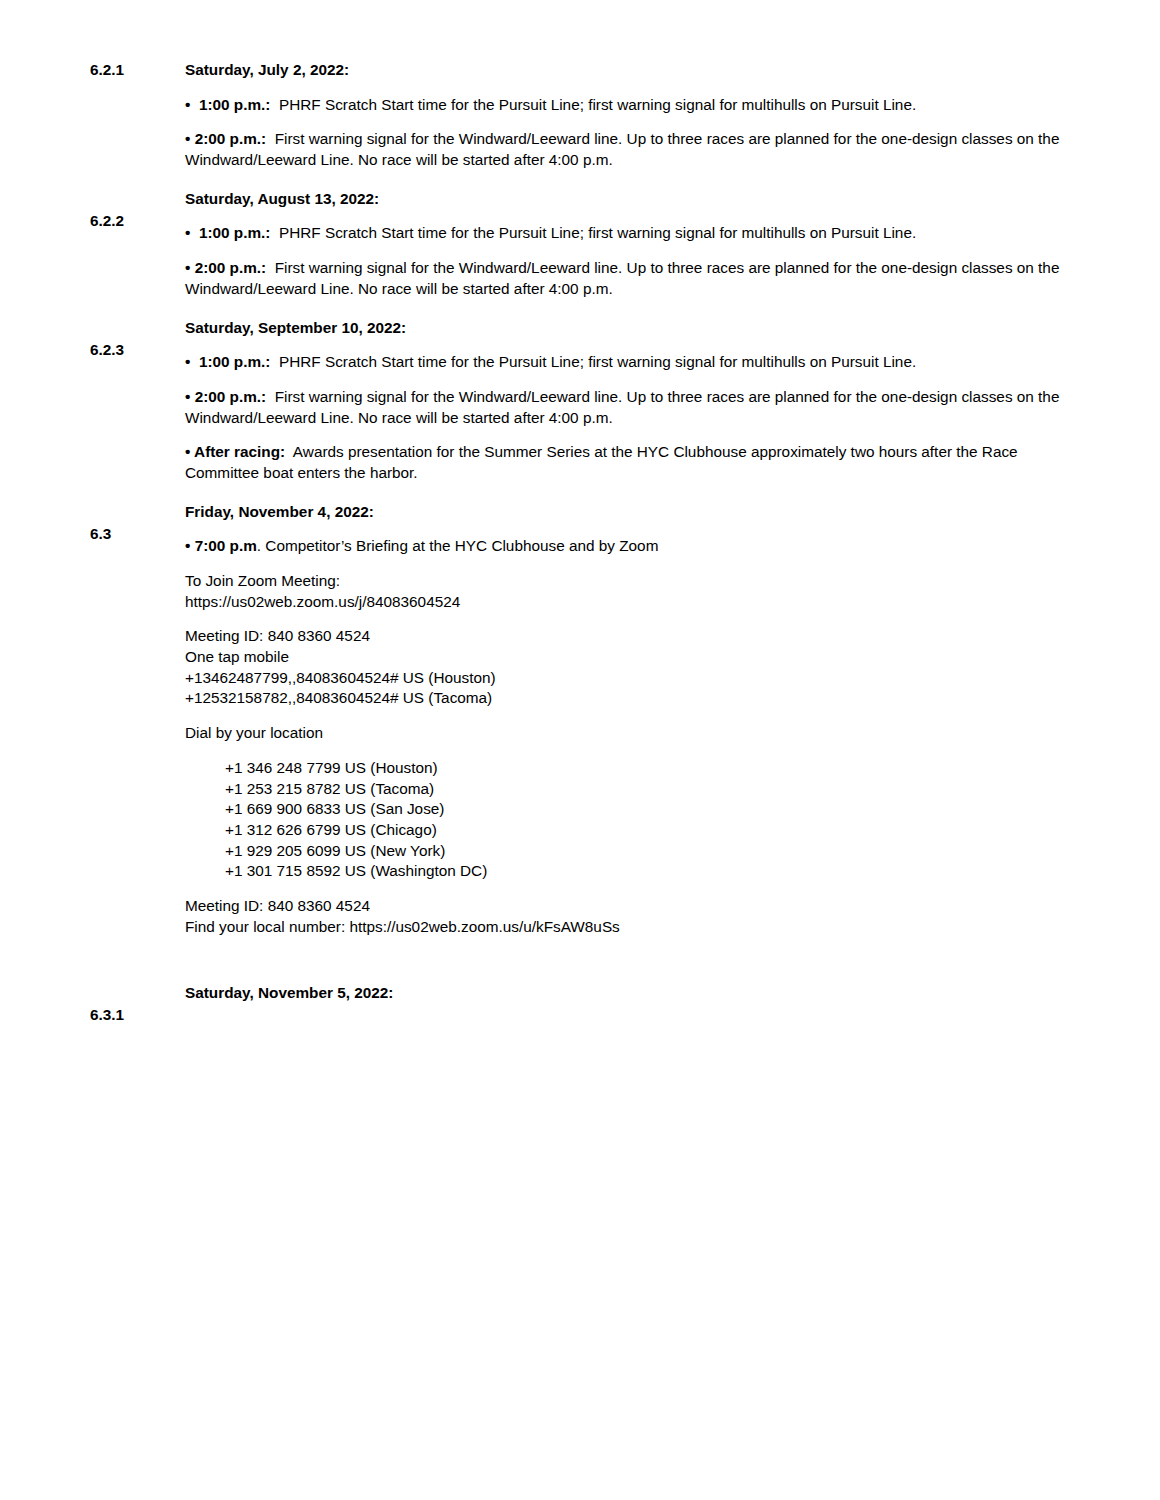6.2.1
Saturday, July 2, 2022:
• 1:00 p.m.: PHRF Scratch Start time for the Pursuit Line; first warning signal for multihulls on Pursuit Line.
• 2:00 p.m.: First warning signal for the Windward/Leeward line. Up to three races are planned for the one-design classes on the Windward/Leeward Line. No race will be started after 4:00 p.m.
6.2.2
Saturday, August 13, 2022:
• 1:00 p.m.: PHRF Scratch Start time for the Pursuit Line; first warning signal for multihulls on Pursuit Line.
• 2:00 p.m.: First warning signal for the Windward/Leeward line. Up to three races are planned for the one-design classes on the Windward/Leeward Line. No race will be started after 4:00 p.m.
6.2.3
Saturday, September 10, 2022:
• 1:00 p.m.: PHRF Scratch Start time for the Pursuit Line; first warning signal for multihulls on Pursuit Line.
• 2:00 p.m.: First warning signal for the Windward/Leeward line. Up to three races are planned for the one-design classes on the Windward/Leeward Line. No race will be started after 4:00 p.m.
• After racing: Awards presentation for the Summer Series at the HYC Clubhouse approximately two hours after the Race Committee boat enters the harbor.
6.3
Friday, November 4, 2022:
• 7:00 p.m. Competitor’s Briefing at the HYC Clubhouse and by Zoom
To Join Zoom Meeting: https://us02web.zoom.us/j/84083604524
Meeting ID: 840 8360 4524 One tap mobile +13462487799,,84083604524# US (Houston) +12532158782,,84083604524# US (Tacoma)
Dial by your location
+1 346 248 7799 US (Houston) +1 253 215 8782 US (Tacoma) +1 669 900 6833 US (San Jose) +1 312 626 6799 US (Chicago) +1 929 205 6099 US (New York) +1 301 715 8592 US (Washington DC)
Meeting ID: 840 8360 4524 Find your local number: https://us02web.zoom.us/u/kFsAW8uSs
6.3.1
Saturday, November 5, 2022: